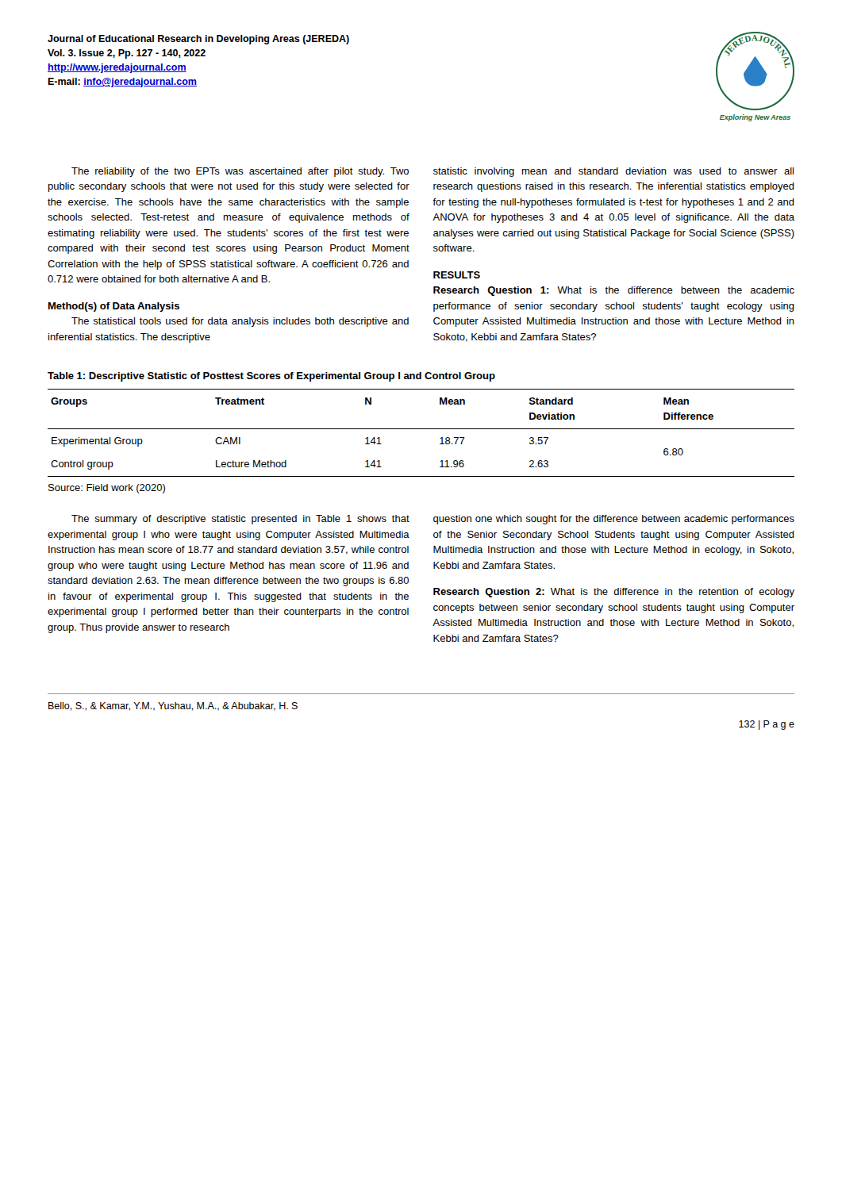Journal of Educational Research in Developing Areas (JEREDA)
Vol. 3. Issue 2, Pp. 127 - 140, 2022
http://www.jeredajournal.com
E-mail: info@jeredajournal.com
JEREDAJOURNAL
Exploring New Areas
The reliability of the two EPTs was ascertained after pilot study. Two public secondary schools that were not used for this study were selected for the exercise. The schools have the same characteristics with the sample schools selected. Test-retest and measure of equivalence methods of estimating reliability were used. The students' scores of the first test were compared with their second test scores using Pearson Product Moment Correlation with the help of SPSS statistical software. A coefficient 0.726 and 0.712 were obtained for both alternative A and B.
Method(s) of Data Analysis
The statistical tools used for data analysis includes both descriptive and inferential statistics. The descriptive
statistic involving mean and standard deviation was used to answer all research questions raised in this research. The inferential statistics employed for testing the null-hypotheses formulated is t-test for hypotheses 1 and 2 and ANOVA for hypotheses 3 and 4 at 0.05 level of significance. All the data analyses were carried out using Statistical Package for Social Science (SPSS) software.
RESULTS
Research Question 1: What is the difference between the academic performance of senior secondary school students' taught ecology using Computer Assisted Multimedia Instruction and those with Lecture Method in Sokoto, Kebbi and Zamfara States?
Table 1: Descriptive Statistic of Posttest Scores of Experimental Group I and Control Group
| Groups | Treatment | N | Mean | Standard Deviation | Mean Difference |
| --- | --- | --- | --- | --- | --- |
| Experimental Group | CAMI | 141 | 18.77 | 3.57 | 6.80 |
| Control group | Lecture Method | 141 | 11.96 | 2.63 |
Source: Field work (2020)
The summary of descriptive statistic presented in Table 1 shows that experimental group I who were taught using Computer Assisted Multimedia Instruction has mean score of 18.77 and standard deviation 3.57, while control group who were taught using Lecture Method has mean score of 11.96 and standard deviation 2.63. The mean difference between the two groups is 6.80 in favour of experimental group I. This suggested that students in the experimental group I performed better than their counterparts in the control group. Thus provide answer to research
question one which sought for the difference between academic performances of the Senior Secondary School Students taught using Computer Assisted Multimedia Instruction and those with Lecture Method in ecology, in Sokoto, Kebbi and Zamfara States.
Research Question 2: What is the difference in the retention of ecology concepts between senior secondary school students taught using Computer Assisted Multimedia Instruction and those with Lecture Method in Sokoto, Kebbi and Zamfara States?
Bello, S., & Kamar, Y.M., Yushau, M.A., & Abubakar, H. S
132 | P a g e